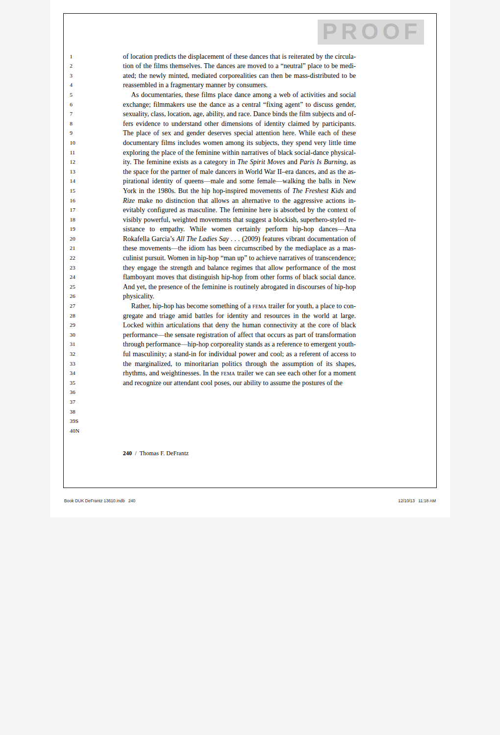PROOF
1
2
3
4
5
6
7
8
9
10
11
12
13
14
15
16
17
18
19
20
21
22
23
24
25
26
27
28
29
30
31
32
33
34
35
36
37
38
39S
40N
of location predicts the displacement of these dances that is reiterated by the circulation of the films themselves. The dances are moved to a “neutral” place to be mediated; the newly minted, mediated corporealities can then be mass-distributed to be reassembled in a fragmentary manner by consumers.
As documentaries, these films place dance among a web of activities and social exchange; filmmakers use the dance as a central “fixing agent” to discuss gender, sexuality, class, location, age, ability, and race. Dance binds the film subjects and offers evidence to understand other dimensions of identity claimed by participants. The place of sex and gender deserves special attention here. While each of these documentary films includes women among its subjects, they spend very little time exploring the place of the feminine within narratives of black social-dance physicality. The feminine exists as a category in The Spirit Moves and Paris Is Burning, as the space for the partner of male dancers in World War II–era dances, and as the aspirational identity of queens—male and some female—walking the balls in New York in the 1980s. But the hip hop-inspired movements of The Freshest Kids and Rize make no distinction that allows an alternative to the aggressive actions inevitably configured as masculine. The feminine here is absorbed by the context of visibly powerful, weighted movements that suggest a blockish, superhero-styled resistance to empathy. While women certainly perform hip-hop dances—Ana Rokafella Garcia’s All The Ladies Say . . . (2009) features vibrant documentation of these movements—the idiom has been circumscribed by the mediaplace as a masculinist pursuit. Women in hip-hop “man up” to achieve narratives of transcendence; they engage the strength and balance regimes that allow performance of the most flamboyant moves that distinguish hip-hop from other forms of black social dance. And yet, the presence of the feminine is routinely abrogated in discourses of hip-hop physicality.
Rather, hip-hop has become something of a fema trailer for youth, a place to congregate and triage amid battles for identity and resources in the world at large. Locked within articulations that deny the human connectivity at the core of black performance—the sensate registration of affect that occurs as part of transformation through performance—hip-hop corporeality stands as a reference to emergent youthful masculinity; a stand-in for individual power and cool; as a referent of access to the marginalized, to minoritarian politics through the assumption of its shapes, rhythms, and weightinesses. In the fema trailer we can see each other for a moment and recognize our attendant cool poses, our ability to assume the postures of the
240/Thomas F. DeFrantz
Book DUK DeFrantz 13610.indb 240
12/10/13 11:18 AM